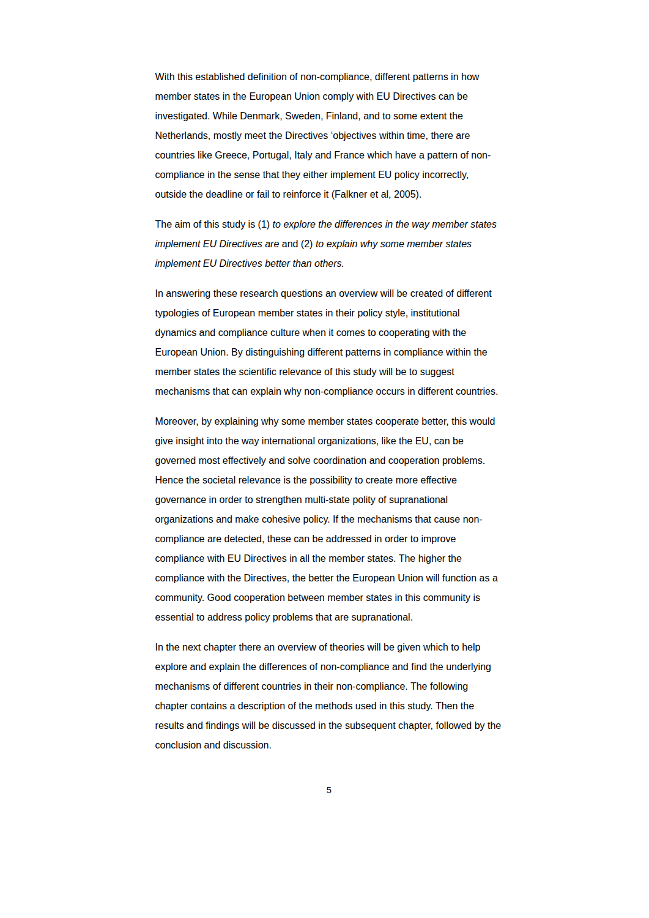With this established definition of non-compliance, different patterns in how member states in the European Union comply with EU Directives can be investigated. While Denmark, Sweden, Finland, and to some extent the Netherlands, mostly meet the Directives ‘objectives within time, there are countries like Greece, Portugal, Italy and France which have a pattern of non-compliance in the sense that they either implement EU policy incorrectly, outside the deadline or fail to reinforce it (Falkner et al, 2005).
The aim of this study is (1) to explore the differences in the way member states implement EU Directives are and (2) to explain why some member states implement EU Directives better than others.
In answering these research questions an overview will be created of different typologies of European member states in their policy style, institutional dynamics and compliance culture when it comes to cooperating with the European Union. By distinguishing different patterns in compliance within the member states the scientific relevance of this study will be to suggest mechanisms that can explain why non-compliance occurs in different countries.
Moreover, by explaining why some member states cooperate better, this would give insight into the way international organizations, like the EU, can be governed most effectively and solve coordination and cooperation problems. Hence the societal relevance is the possibility to create more effective governance in order to strengthen multi-state polity of supranational organizations and make cohesive policy. If the mechanisms that cause non-compliance are detected, these can be addressed in order to improve compliance with EU Directives in all the member states. The higher the compliance with the Directives, the better the European Union will function as a community. Good cooperation between member states in this community is essential to address policy problems that are supranational.
In the next chapter there an overview of theories will be given which to help explore and explain the differences of non-compliance and find the underlying mechanisms of different countries in their non-compliance. The following chapter contains a description of the methods used in this study. Then the results and findings will be discussed in the subsequent chapter, followed by the conclusion and discussion.
5